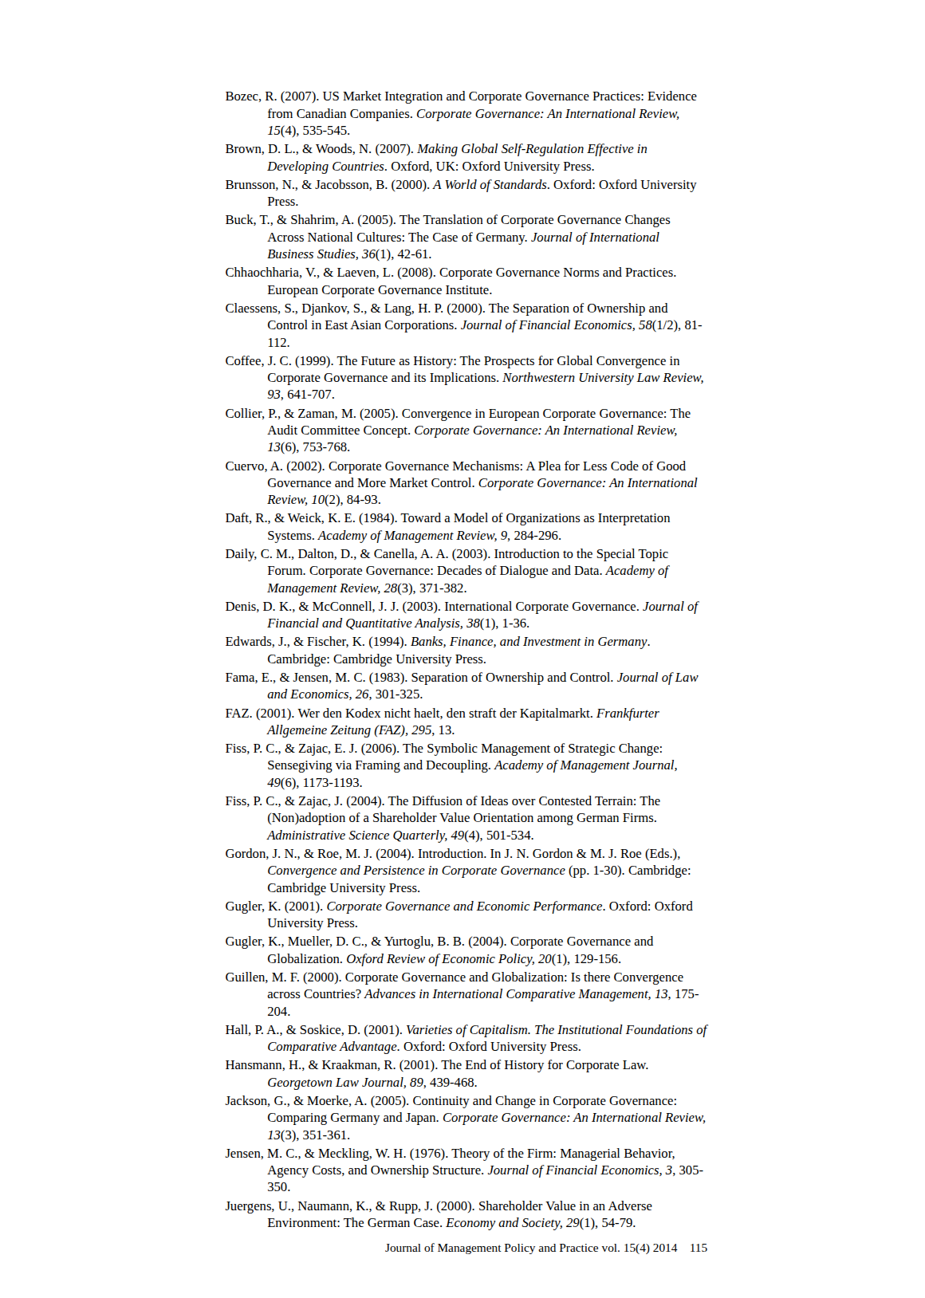Bozec, R. (2007). US Market Integration and Corporate Governance Practices: Evidence from Canadian Companies. Corporate Governance: An International Review, 15(4), 535-545.
Brown, D. L., & Woods, N. (2007). Making Global Self-Regulation Effective in Developing Countries. Oxford, UK: Oxford University Press.
Brunsson, N., & Jacobsson, B. (2000). A World of Standards. Oxford: Oxford University Press.
Buck, T., & Shahrim, A. (2005). The Translation of Corporate Governance Changes Across National Cultures: The Case of Germany. Journal of International Business Studies, 36(1), 42-61.
Chhaochharia, V., & Laeven, L. (2008). Corporate Governance Norms and Practices. European Corporate Governance Institute.
Claessens, S., Djankov, S., & Lang, H. P. (2000). The Separation of Ownership and Control in East Asian Corporations. Journal of Financial Economics, 58(1/2), 81-112.
Coffee, J. C. (1999). The Future as History: The Prospects for Global Convergence in Corporate Governance and its Implications. Northwestern University Law Review, 93, 641-707.
Collier, P., & Zaman, M. (2005). Convergence in European Corporate Governance: The Audit Committee Concept. Corporate Governance: An International Review, 13(6), 753-768.
Cuervo, A. (2002). Corporate Governance Mechanisms: A Plea for Less Code of Good Governance and More Market Control. Corporate Governance: An International Review, 10(2), 84-93.
Daft, R., & Weick, K. E. (1984). Toward a Model of Organizations as Interpretation Systems. Academy of Management Review, 9, 284-296.
Daily, C. M., Dalton, D., & Canella, A. A. (2003). Introduction to the Special Topic Forum. Corporate Governance: Decades of Dialogue and Data. Academy of Management Review, 28(3), 371-382.
Denis, D. K., & McConnell, J. J. (2003). International Corporate Governance. Journal of Financial and Quantitative Analysis, 38(1), 1-36.
Edwards, J., & Fischer, K. (1994). Banks, Finance, and Investment in Germany. Cambridge: Cambridge University Press.
Fama, E., & Jensen, M. C. (1983). Separation of Ownership and Control. Journal of Law and Economics, 26, 301-325.
FAZ. (2001). Wer den Kodex nicht haelt, den straft der Kapitalmarkt. Frankfurter Allgemeine Zeitung (FAZ), 295, 13.
Fiss, P. C., & Zajac, E. J. (2006). The Symbolic Management of Strategic Change: Sensegiving via Framing and Decoupling. Academy of Management Journal, 49(6), 1173-1193.
Fiss, P. C., & Zajac, J. (2004). The Diffusion of Ideas over Contested Terrain: The (Non)adoption of a Shareholder Value Orientation among German Firms. Administrative Science Quarterly, 49(4), 501-534.
Gordon, J. N., & Roe, M. J. (2004). Introduction. In J. N. Gordon & M. J. Roe (Eds.), Convergence and Persistence in Corporate Governance (pp. 1-30). Cambridge: Cambridge University Press.
Gugler, K. (2001). Corporate Governance and Economic Performance. Oxford: Oxford University Press.
Gugler, K., Mueller, D. C., & Yurtoglu, B. B. (2004). Corporate Governance and Globalization. Oxford Review of Economic Policy, 20(1), 129-156.
Guillen, M. F. (2000). Corporate Governance and Globalization: Is there Convergence across Countries? Advances in International Comparative Management, 13, 175-204.
Hall, P. A., & Soskice, D. (2001). Varieties of Capitalism. The Institutional Foundations of Comparative Advantage. Oxford: Oxford University Press.
Hansmann, H., & Kraakman, R. (2001). The End of History for Corporate Law. Georgetown Law Journal, 89, 439-468.
Jackson, G., & Moerke, A. (2005). Continuity and Change in Corporate Governance: Comparing Germany and Japan. Corporate Governance: An International Review, 13(3), 351-361.
Jensen, M. C., & Meckling, W. H. (1976). Theory of the Firm: Managerial Behavior, Agency Costs, and Ownership Structure. Journal of Financial Economics, 3, 305-350.
Juergens, U., Naumann, K., & Rupp, J. (2000). Shareholder Value in an Adverse Environment: The German Case. Economy and Society, 29(1), 54-79.
Journal of Management Policy and Practice vol. 15(4) 2014 115